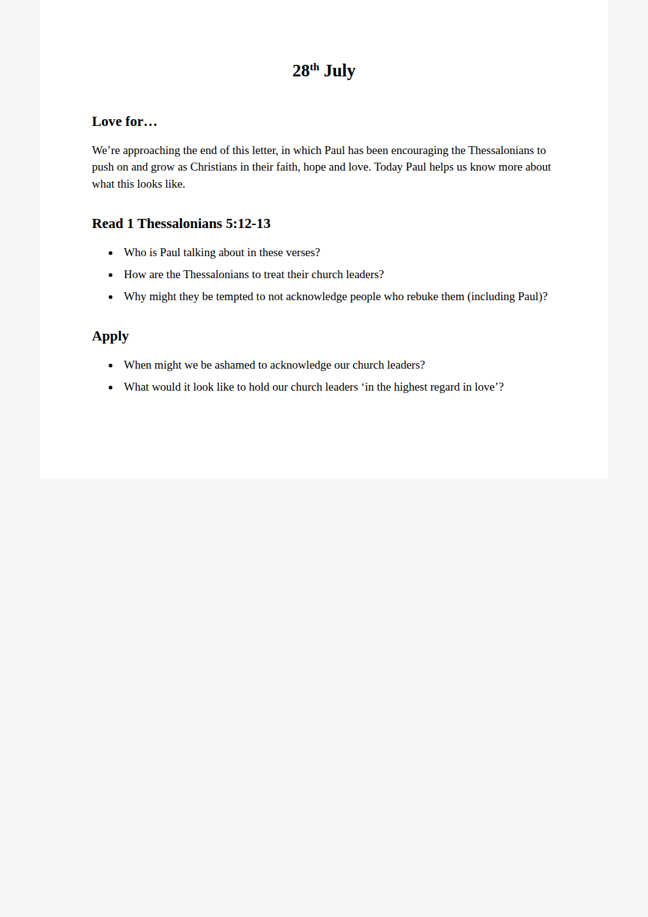28th July
Love for…
We’re approaching the end of this letter, in which Paul has been encouraging the Thessalonians to push on and grow as Christians in their faith, hope and love. Today Paul helps us know more about what this looks like.
Read 1 Thessalonians 5:12-13
Who is Paul talking about in these verses?
How are the Thessalonians to treat their church leaders?
Why might they be tempted to not acknowledge people who rebuke them (including Paul)?
Apply
When might we be ashamed to acknowledge our church leaders?
What would it look like to hold our church leaders ‘in the highest regard in love’?